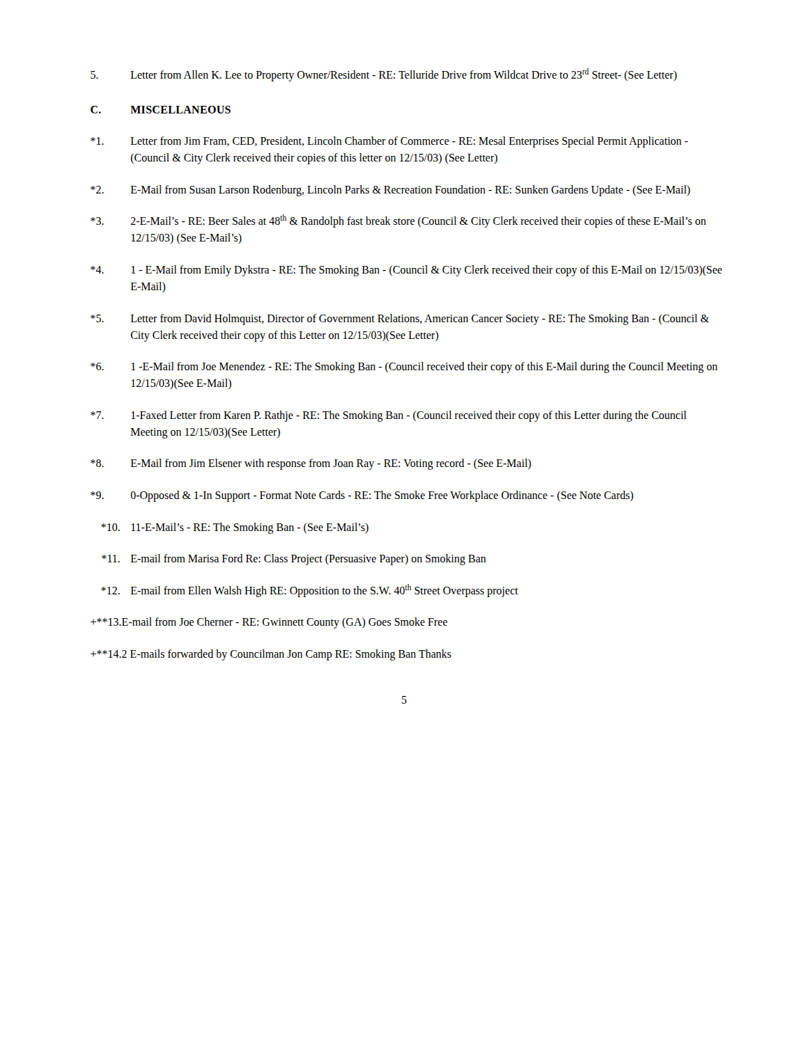5.
Letter from Allen K. Lee to Property Owner/Resident - RE: Telluride Drive from Wildcat Drive to 23rd Street- (See Letter)
C.
MISCELLANEOUS
*1.
Letter from Jim Fram, CED, President, Lincoln Chamber of Commerce - RE: Mesal Enterprises Special Permit Application - (Council & City Clerk received their copies of this letter on 12/15/03) (See Letter)
*2.
E-Mail from Susan Larson Rodenburg, Lincoln Parks & Recreation Foundation - RE: Sunken Gardens Update - (See E-Mail)
*3.
2-E-Mail’s - RE: Beer Sales at 48th & Randolph fast break store (Council & City Clerk received their copies of these E-Mail’s on 12/15/03) (See E-Mail’s)
*4.
1 - E-Mail from Emily Dykstra - RE: The Smoking Ban - (Council & City Clerk received their copy of this E-Mail on 12/15/03)(See E-Mail)
*5.
Letter from David Holmquist, Director of Government Relations, American Cancer Society - RE: The Smoking Ban - (Council & City Clerk received their copy of this Letter on 12/15/03)(See Letter)
*6.
1 -E-Mail from Joe Menendez - RE: The Smoking Ban - (Council received their copy of this E-Mail during the Council Meeting on 12/15/03)(See E-Mail)
*7.
1-Faxed Letter from Karen P. Rathje - RE: The Smoking Ban - (Council received their copy of this Letter during the Council Meeting on 12/15/03)(See Letter)
*8.
E-Mail from Jim Elsener with response from Joan Ray - RE: Voting record - (See E-Mail)
*9.
0-Opposed & 1-In Support - Format Note Cards - RE: The Smoke Free Workplace Ordinance - (See Note Cards)
*10.
11-E-Mail’s - RE: The Smoking Ban - (See E-Mail’s)
*11.
E-mail from Marisa Ford Re: Class Project (Persuasive Paper) on Smoking Ban
*12.
E-mail from Ellen Walsh High RE: Opposition to the S.W. 40th Street Overpass project
+**13.E-mail from Joe Cherner - RE: Gwinnett County (GA) Goes Smoke Free
+**14.2 E-mails forwarded by Councilman Jon Camp RE: Smoking Ban Thanks
5